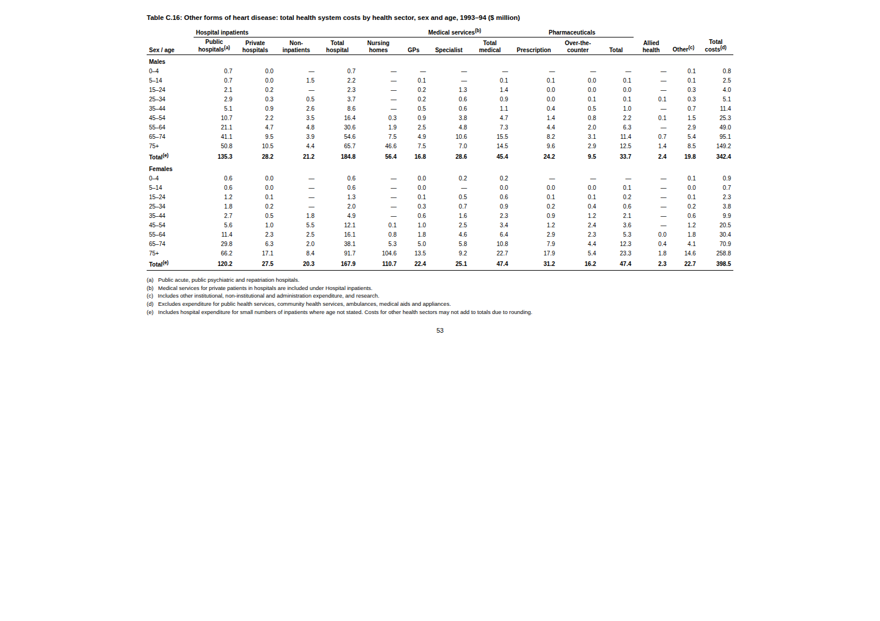Table C.16: Other forms of heart disease: total health system costs by health sector, sex and age, 1993–94 ($ million)
| | Hospital inpatients | Medical services (b) | Pharmaceuticals | | | |
| --- | --- | --- | --- | --- | --- | --- |
| Sex / age | Public hospitals (a) | Private hospitals | Non- inpatients | Total hospital | Nursing homes | GPs | Specialist | Total medical | Prescription | Over-the- counter | Total | Allied health | Other (c) | Total costs (d) |
| Males |
| 0–4 | 0.7 | 0.0 | — | 0.7 | — | — | — | — | — | — | — | — | 0.1 | 0.8 |
| 5–14 | 0.7 | 0.0 | 1.5 | 2.2 | — | 0.1 | — | 0.1 | 0.1 | 0.0 | 0.1 | — | 0.1 | 2.5 |
| 15–24 | 2.1 | 0.2 | — | 2.3 | — | 0.2 | 1.3 | 1.4 | 0.0 | 0.0 | 0.0 | — | 0.3 | 4.0 |
| 25–34 | 2.9 | 0.3 | 0.5 | 3.7 | — | 0.2 | 0.6 | 0.9 | 0.0 | 0.1 | 0.1 | 0.1 | 0.3 | 5.1 |
| 35–44 | 5.1 | 0.9 | 2.6 | 8.6 | — | 0.5 | 0.6 | 1.1 | 0.4 | 0.5 | 1.0 | — | 0.7 | 11.4 |
| 45–54 | 10.7 | 2.2 | 3.5 | 16.4 | 0.3 | 0.9 | 3.8 | 4.7 | 1.4 | 0.8 | 2.2 | 0.1 | 1.5 | 25.3 |
| 55–64 | 21.1 | 4.7 | 4.8 | 30.6 | 1.9 | 2.5 | 4.8 | 7.3 | 4.4 | 2.0 | 6.3 | — | 2.9 | 49.0 |
| 65–74 | 41.1 | 9.5 | 3.9 | 54.6 | 7.5 | 4.9 | 10.6 | 15.5 | 8.2 | 3.1 | 11.4 | 0.7 | 5.4 | 95.1 |
| 75+ | 50.8 | 10.5 | 4.4 | 65.7 | 46.6 | 7.5 | 7.0 | 14.5 | 9.6 | 2.9 | 12.5 | 1.4 | 8.5 | 149.2 |
| Total (e) | 135.3 | 28.2 | 21.2 | 184.8 | 56.4 | 16.8 | 28.6 | 45.4 | 24.2 | 9.5 | 33.7 | 2.4 | 19.8 | 342.4 |
| Females |
| 0–4 | 0.6 | 0.0 | — | 0.6 | — | 0.0 | 0.2 | 0.2 | — | — | — | — | 0.1 | 0.9 |
| 5–14 | 0.6 | 0.0 | — | 0.6 | — | 0.0 | — | 0.0 | 0.0 | 0.0 | 0.1 | — | 0.0 | 0.7 |
| 15–24 | 1.2 | 0.1 | — | 1.3 | — | 0.1 | 0.5 | 0.6 | 0.1 | 0.1 | 0.2 | — | 0.1 | 2.3 |
| 25–34 | 1.8 | 0.2 | — | 2.0 | — | 0.3 | 0.7 | 0.9 | 0.2 | 0.4 | 0.6 | — | 0.2 | 3.8 |
| 35–44 | 2.7 | 0.5 | 1.8 | 4.9 | — | 0.6 | 1.6 | 2.3 | 0.9 | 1.2 | 2.1 | — | 0.6 | 9.9 |
| 45–54 | 5.6 | 1.0 | 5.5 | 12.1 | 0.1 | 1.0 | 2.5 | 3.4 | 1.2 | 2.4 | 3.6 | — | 1.2 | 20.5 |
| 55–64 | 11.4 | 2.3 | 2.5 | 16.1 | 0.8 | 1.8 | 4.6 | 6.4 | 2.9 | 2.3 | 5.3 | 0.0 | 1.8 | 30.4 |
| 65–74 | 29.8 | 6.3 | 2.0 | 38.1 | 5.3 | 5.0 | 5.8 | 10.8 | 7.9 | 4.4 | 12.3 | 0.4 | 4.1 | 70.9 |
| 75+ | 66.2 | 17.1 | 8.4 | 91.7 | 104.6 | 13.5 | 9.2 | 22.7 | 17.9 | 5.4 | 23.3 | 1.8 | 14.6 | 258.8 |
| Total (e) | 120.2 | 27.5 | 20.3 | 167.9 | 110.7 | 22.4 | 25.1 | 47.4 | 31.2 | 16.2 | 47.4 | 2.3 | 22.7 | 398.5 |
(a) Public acute, public psychiatric and repatriation hospitals.
(b) Medical services for private patients in hospitals are included under Hospital inpatients.
(c) Includes other institutional, non-institutional and administration expenditure, and research.
(d) Excludes expenditure for public health services, community health services, ambulances, medical aids and appliances.
(e) Includes hospital expenditure for small numbers of inpatients where age not stated. Costs for other health sectors may not add to totals due to rounding.
53